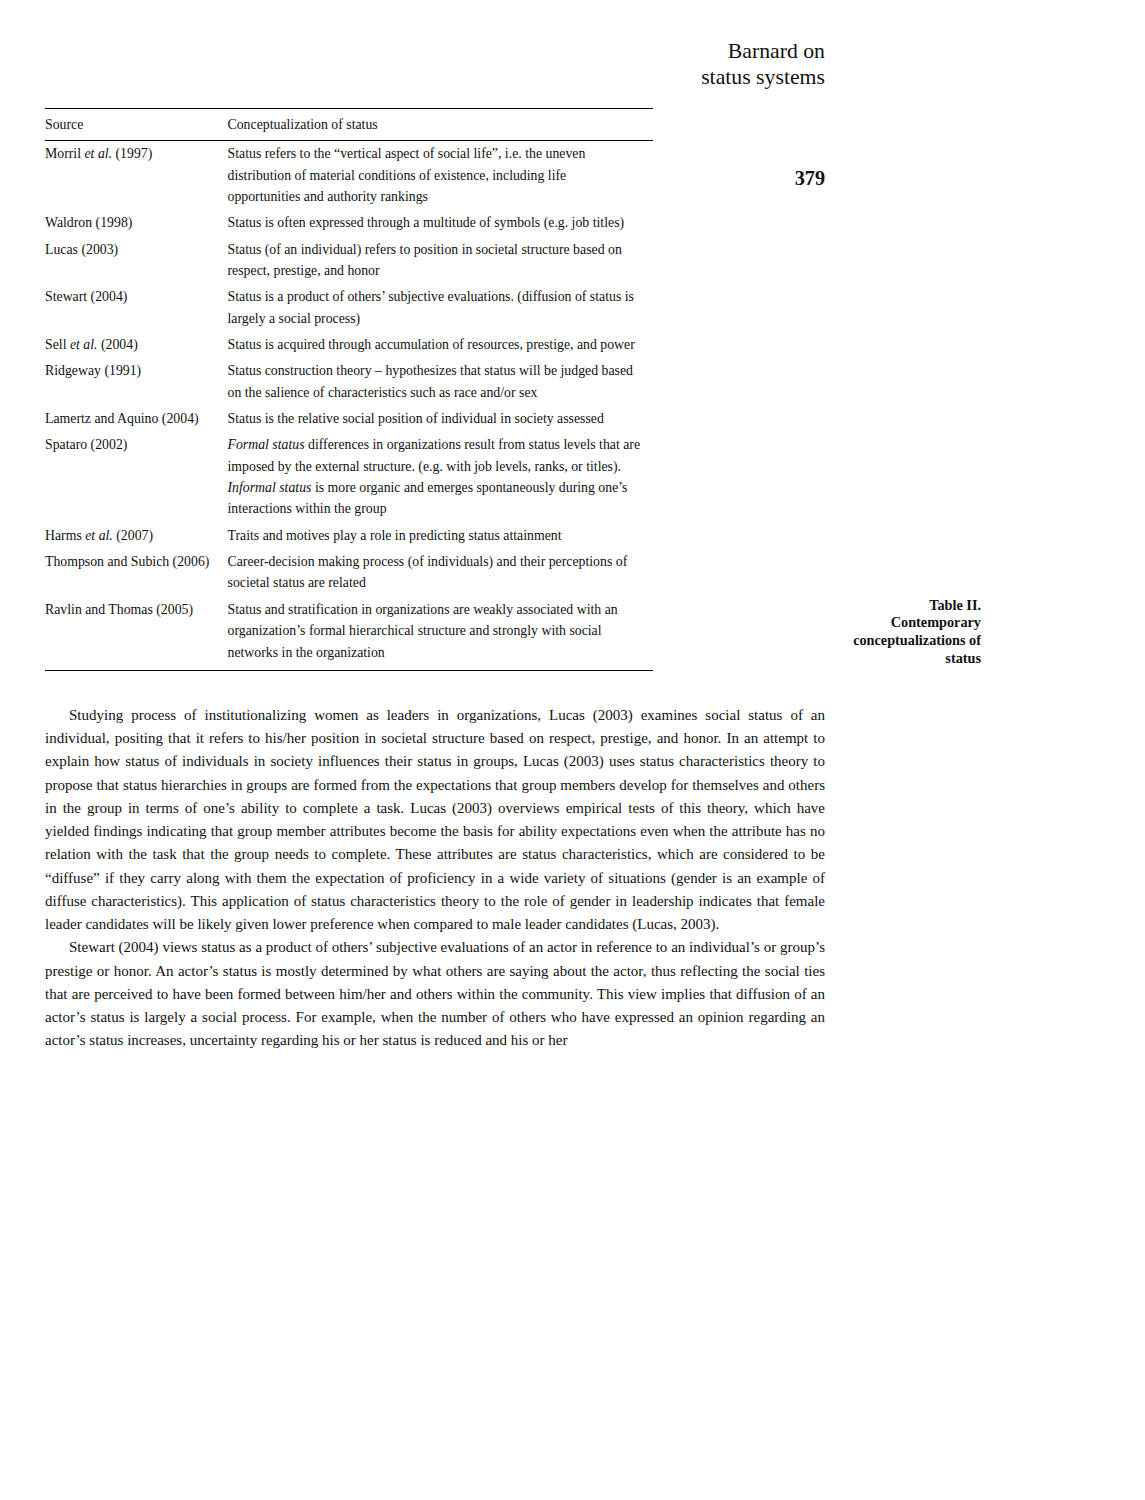Barnard on
status systems
379
| Source | Conceptualization of status |
| --- | --- |
| Morril et al. (1997) | Status refers to the “vertical aspect of social life”, i.e. the uneven distribution of material conditions of existence, including life opportunities and authority rankings |
| Waldron (1998) | Status is often expressed through a multitude of symbols (e.g. job titles) |
| Lucas (2003) | Status (of an individual) refers to position in societal structure based on respect, prestige, and honor |
| Stewart (2004) | Status is a product of others’ subjective evaluations. (diffusion of status is largely a social process) |
| Sell et al. (2004) | Status is acquired through accumulation of resources, prestige, and power |
| Ridgeway (1991) | Status construction theory – hypothesizes that status will be judged based on the salience of characteristics such as race and/or sex |
| Lamertz and Aquino (2004) | Status is the relative social position of individual in society assessed |
| Spataro (2002) | Formal status differences in organizations result from status levels that are imposed by the external structure. (e.g. with job levels, ranks, or titles). Informal status is more organic and emerges spontaneously during one’s interactions within the group |
| Harms et al. (2007) | Traits and motives play a role in predicting status attainment |
| Thompson and Subich (2006) | Career-decision making process (of individuals) and their perceptions of societal status are related |
| Ravlin and Thomas (2005) | Status and stratification in organizations are weakly associated with an organization’s formal hierarchical structure and strongly with social networks in the organization |
Table II.
Contemporary conceptualizations of status
Studying process of institutionalizing women as leaders in organizations, Lucas (2003) examines social status of an individual, positing that it refers to his/her position in societal structure based on respect, prestige, and honor. In an attempt to explain how status of individuals in society influences their status in groups, Lucas (2003) uses status characteristics theory to propose that status hierarchies in groups are formed from the expectations that group members develop for themselves and others in the group in terms of one’s ability to complete a task. Lucas (2003) overviews empirical tests of this theory, which have yielded findings indicating that group member attributes become the basis for ability expectations even when the attribute has no relation with the task that the group needs to complete. These attributes are status characteristics, which are considered to be “diffuse” if they carry along with them the expectation of proficiency in a wide variety of situations (gender is an example of diffuse characteristics). This application of status characteristics theory to the role of gender in leadership indicates that female leader candidates will be likely given lower preference when compared to male leader candidates (Lucas, 2003).
Stewart (2004) views status as a product of others’ subjective evaluations of an actor in reference to an individual’s or group’s prestige or honor. An actor’s status is mostly determined by what others are saying about the actor, thus reflecting the social ties that are perceived to have been formed between him/her and others within the community. This view implies that diffusion of an actor’s status is largely a social process. For example, when the number of others who have expressed an opinion regarding an actor’s status increases, uncertainty regarding his or her status is reduced and his or her